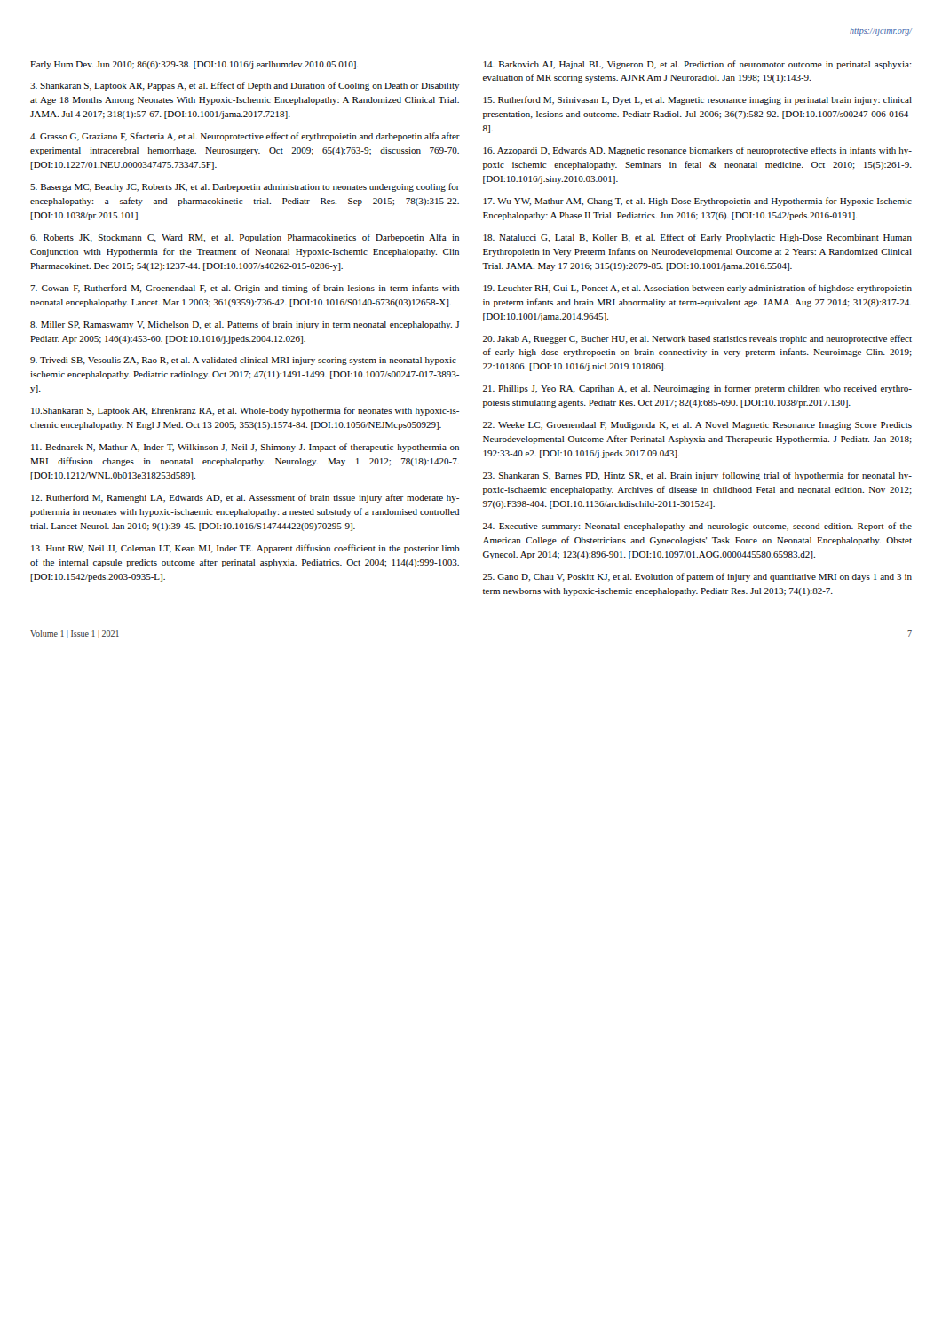https://ijcimr.org/
Early Hum Dev. Jun 2010; 86(6):329-38. [DOI:10.1016/j.earlhumdev.2010.05.010].
3. Shankaran S, Laptook AR, Pappas A, et al. Effect of Depth and Duration of Cooling on Death or Disability at Age 18 Months Among Neonates With Hypoxic-Ischemic Encephalopathy: A Randomized Clinical Trial. JAMA. Jul 4 2017; 318(1):57-67. [DOI:10.1001/jama.2017.7218].
4. Grasso G, Graziano F, Sfacteria A, et al. Neuroprotective effect of erythropoietin and darbepoetin alfa after experimental intracerebral hemorrhage. Neurosurgery. Oct 2009; 65(4):763-9; discussion 769-70. [DOI:10.1227/01.NEU.0000347475.73347.5F].
5. Baserga MC, Beachy JC, Roberts JK, et al. Darbepoetin administration to neonates undergoing cooling for encephalopathy: a safety and pharmacokinetic trial. Pediatr Res. Sep 2015; 78(3):315-22. [DOI:10.1038/pr.2015.101].
6. Roberts JK, Stockmann C, Ward RM, et al. Population Pharmacokinetics of Darbepoetin Alfa in Conjunction with Hypothermia for the Treatment of Neonatal Hypoxic-Ischemic Encephalopathy. Clin Pharmacokinet. Dec 2015; 54(12):1237-44. [DOI:10.1007/s40262-015-0286-y].
7. Cowan F, Rutherford M, Groenendaal F, et al. Origin and timing of brain lesions in term infants with neonatal encephalopathy. Lancet. Mar 1 2003; 361(9359):736-42. [DOI:10.1016/S0140-6736(03)12658-X].
8. Miller SP, Ramaswamy V, Michelson D, et al. Patterns of brain injury in term neonatal encephalopathy. J Pediatr. Apr 2005; 146(4):453-60. [DOI:10.1016/j.jpeds.2004.12.026].
9. Trivedi SB, Vesoulis ZA, Rao R, et al. A validated clinical MRI injury scoring system in neonatal hypoxic-ischemic encephalopathy. Pediatric radiology. Oct 2017; 47(11):1491-1499. [DOI:10.1007/s00247-017-3893-y].
10.Shankaran S, Laptook AR, Ehrenkranz RA, et al. Whole-body hypothermia for neonates with hypoxic-ischemic encephalopathy. N Engl J Med. Oct 13 2005; 353(15):1574-84. [DOI:10.1056/NEJMcps050929].
11. Bednarek N, Mathur A, Inder T, Wilkinson J, Neil J, Shimony J. Impact of therapeutic hypothermia on MRI diffusion changes in neonatal encephalopathy. Neurology. May 1 2012; 78(18):1420-7. [DOI:10.1212/WNL.0b013e318253d589].
12. Rutherford M, Ramenghi LA, Edwards AD, et al. Assessment of brain tissue injury after moderate hypothermia in neonates with hypoxic-ischaemic encephalopathy: a nested substudy of a randomised controlled trial. Lancet Neurol. Jan 2010; 9(1):39-45. [DOI:10.1016/S14744422(09)70295-9].
13. Hunt RW, Neil JJ, Coleman LT, Kean MJ, Inder TE. Apparent diffusion coefficient in the posterior limb of the internal capsule predicts outcome after perinatal asphyxia. Pediatrics. Oct 2004; 114(4):999-1003. [DOI:10.1542/peds.2003-0935-L].
14. Barkovich AJ, Hajnal BL, Vigneron D, et al. Prediction of neuromotor outcome in perinatal asphyxia: evaluation of MR scoring systems. AJNR Am J Neuroradiol. Jan 1998; 19(1):143-9.
15. Rutherford M, Srinivasan L, Dyet L, et al. Magnetic resonance imaging in perinatal brain injury: clinical presentation, lesions and outcome. Pediatr Radiol. Jul 2006; 36(7):582-92. [DOI:10.1007/s00247-006-0164-8].
16. Azzopardi D, Edwards AD. Magnetic resonance biomarkers of neuroprotective effects in infants with hypoxic ischemic encephalopathy. Seminars in fetal & neonatal medicine. Oct 2010; 15(5):261-9. [DOI:10.1016/j.siny.2010.03.001].
17. Wu YW, Mathur AM, Chang T, et al. High-Dose Erythropoietin and Hypothermia for Hypoxic-Ischemic Encephalopathy: A Phase II Trial. Pediatrics. Jun 2016; 137(6). [DOI:10.1542/peds.2016-0191].
18. Natalucci G, Latal B, Koller B, et al. Effect of Early Prophylactic High-Dose Recombinant Human Erythropoietin in Very Preterm Infants on Neurodevelopmental Outcome at 2 Years: A Randomized Clinical Trial. JAMA. May 17 2016; 315(19):2079-85. [DOI:10.1001/jama.2016.5504].
19. Leuchter RH, Gui L, Poncet A, et al. Association between early administration of highdose erythropoietin in preterm infants and brain MRI abnormality at term-equivalent age. JAMA. Aug 27 2014; 312(8):817-24. [DOI:10.1001/jama.2014.9645].
20. Jakab A, Ruegger C, Bucher HU, et al. Network based statistics reveals trophic and neuroprotective effect of early high dose erythropoetin on brain connectivity in very preterm infants. Neuroimage Clin. 2019; 22:101806. [DOI:10.1016/j.nicl.2019.101806].
21. Phillips J, Yeo RA, Caprihan A, et al. Neuroimaging in former preterm children who received erythropoiesis stimulating agents. Pediatr Res. Oct 2017; 82(4):685-690. [DOI:10.1038/pr.2017.130].
22. Weeke LC, Groenendaal F, Mudigonda K, et al. A Novel Magnetic Resonance Imaging Score Predicts Neurodevelopmental Outcome After Perinatal Asphyxia and Therapeutic Hypothermia. J Pediatr. Jan 2018; 192:33-40 e2. [DOI:10.1016/j.jpeds.2017.09.043].
23. Shankaran S, Barnes PD, Hintz SR, et al. Brain injury following trial of hypothermia for neonatal hypoxic-ischaemic encephalopathy. Archives of disease in childhood Fetal and neonatal edition. Nov 2012; 97(6):F398-404. [DOI:10.1136/archdischild-2011-301524].
24. Executive summary: Neonatal encephalopathy and neurologic outcome, second edition. Report of the American College of Obstetricians and Gynecologists' Task Force on Neonatal Encephalopathy. Obstet Gynecol. Apr 2014; 123(4):896-901. [DOI:10.1097/01.AOG.0000445580.65983.d2].
25. Gano D, Chau V, Poskitt KJ, et al. Evolution of pattern of injury and quantitative MRI on days 1 and 3 in term newborns with hypoxic-ischemic encephalopathy. Pediatr Res. Jul 2013; 74(1):82-7.
Volume 1 | Issue 1 | 2021 7